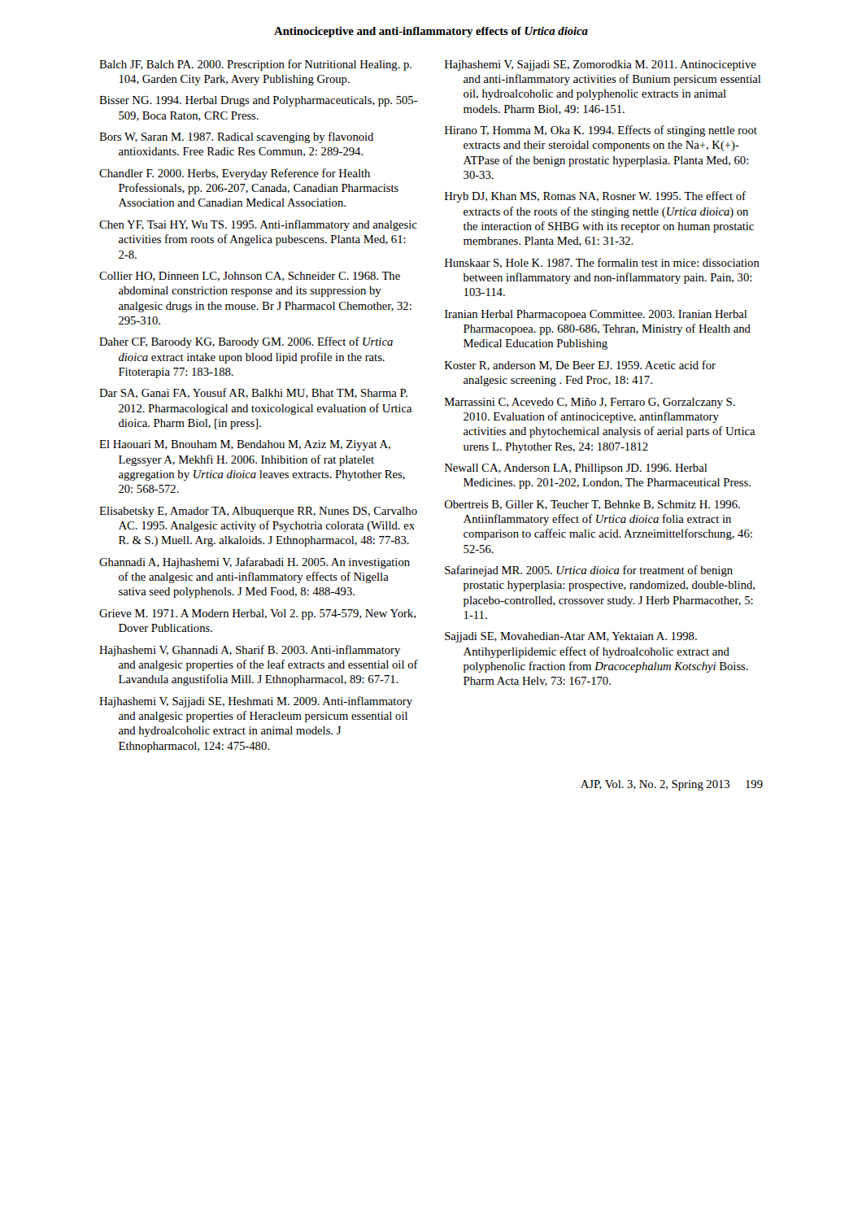Antinociceptive and anti-inflammatory effects of Urtica dioica
Balch JF, Balch PA. 2000. Prescription for Nutritional Healing. p. 104, Garden City Park, Avery Publishing Group.
Bisser NG. 1994. Herbal Drugs and Polypharmaceuticals, pp. 505-509, Boca Raton, CRC Press.
Bors W, Saran M. 1987. Radical scavenging by flavonoid antioxidants. Free Radic Res Commun, 2: 289-294.
Chandler F. 2000. Herbs, Everyday Reference for Health Professionals, pp. 206-207, Canada, Canadian Pharmacists Association and Canadian Medical Association.
Chen YF, Tsai HY, Wu TS. 1995. Anti-inflammatory and analgesic activities from roots of Angelica pubescens. Planta Med, 61: 2-8.
Collier HO, Dinneen LC, Johnson CA, Schneider C. 1968. The abdominal constriction response and its suppression by analgesic drugs in the mouse. Br J Pharmacol Chemother, 32: 295-310.
Daher CF, Baroody KG, Baroody GM. 2006. Effect of Urtica dioica extract intake upon blood lipid profile in the rats. Fitoterapia 77: 183-188.
Dar SA, Ganai FA, Yousuf AR, Balkhi MU, Bhat TM, Sharma P. 2012. Pharmacological and toxicological evaluation of Urtica dioica. Pharm Biol, [in press].
El Haouari M, Bnouham M, Bendahou M, Aziz M, Ziyyat A, Legssyer A, Mekhfi H. 2006. Inhibition of rat platelet aggregation by Urtica dioica leaves extracts. Phytother Res, 20: 568-572.
Elisabetsky E, Amador TA, Albuquerque RR, Nunes DS, Carvalho AC. 1995. Analgesic activity of Psychotria colorata (Willd. ex R. & S.) Muell. Arg. alkaloids. J Ethnopharmacol, 48: 77-83.
Ghannadi A, Hajhashemi V, Jafarabadi H. 2005. An investigation of the analgesic and anti-inflammatory effects of Nigella sativa seed polyphenols. J Med Food, 8: 488-493.
Grieve M. 1971. A Modern Herbal, Vol 2. pp. 574-579, New York, Dover Publications.
Hajhashemi V, Ghannadi A, Sharif B. 2003. Anti-inflammatory and analgesic properties of the leaf extracts and essential oil of Lavandula angustifolia Mill. J Ethnopharmacol, 89: 67-71.
Hajhashemi V, Sajjadi SE, Heshmati M. 2009. Anti-inflammatory and analgesic properties of Heracleum persicum essential oil and hydroalcoholic extract in animal models. J Ethnopharmacol, 124: 475-480.
Hajhashemi V, Sajjadi SE, Zomorodkia M. 2011. Antinociceptive and anti-inflammatory activities of Bunium persicum essential oil, hydroalcoholic and polyphenolic extracts in animal models. Pharm Biol, 49: 146-151.
Hirano T, Homma M, Oka K. 1994. Effects of stinging nettle root extracts and their steroidal components on the Na+, K(+)-ATPase of the benign prostatic hyperplasia. Planta Med, 60: 30-33.
Hryb DJ, Khan MS, Romas NA, Rosner W. 1995. The effect of extracts of the roots of the stinging nettle (Urtica dioica) on the interaction of SHBG with its receptor on human prostatic membranes. Planta Med, 61: 31-32.
Hunskaar S, Hole K. 1987. The formalin test in mice: dissociation between inflammatory and non-inflammatory pain. Pain, 30: 103-114.
Iranian Herbal Pharmacopoea Committee. 2003. Iranian Herbal Pharmacopoea. pp. 680-686, Tehran, Ministry of Health and Medical Education Publishing
Koster R, anderson M, De Beer EJ. 1959. Acetic acid for analgesic screening . Fed Proc, 18: 417.
Marrassini C, Acevedo C, Miño J, Ferraro G, Gorzalczany S. 2010. Evaluation of antinociceptive, antinflammatory activities and phytochemical analysis of aerial parts of Urtica urens L. Phytother Res, 24: 1807-1812
Newall CA, Anderson LA, Phillipson JD. 1996. Herbal Medicines. pp. 201-202, London, The Pharmaceutical Press.
Obertreis B, Giller K, Teucher T, Behnke B, Schmitz H. 1996. Antiinflammatory effect of Urtica dioica folia extract in comparison to caffeic malic acid. Arzneimittelforschung, 46: 52-56.
Safarinejad MR. 2005. Urtica dioica for treatment of benign prostatic hyperplasia: prospective, randomized, double-blind, placebo-controlled, crossover study. J Herb Pharmacother, 5: 1-11.
Sajjadi SE, Movahedian-Atar AM, Yektaian A. 1998. Antihyperlipidemic effect of hydroalcoholic extract and polyphenolic fraction from Dracocephalum Kotschyi Boiss. Pharm Acta Helv, 73: 167-170.
AJP, Vol. 3, No. 2, Spring 2013 199